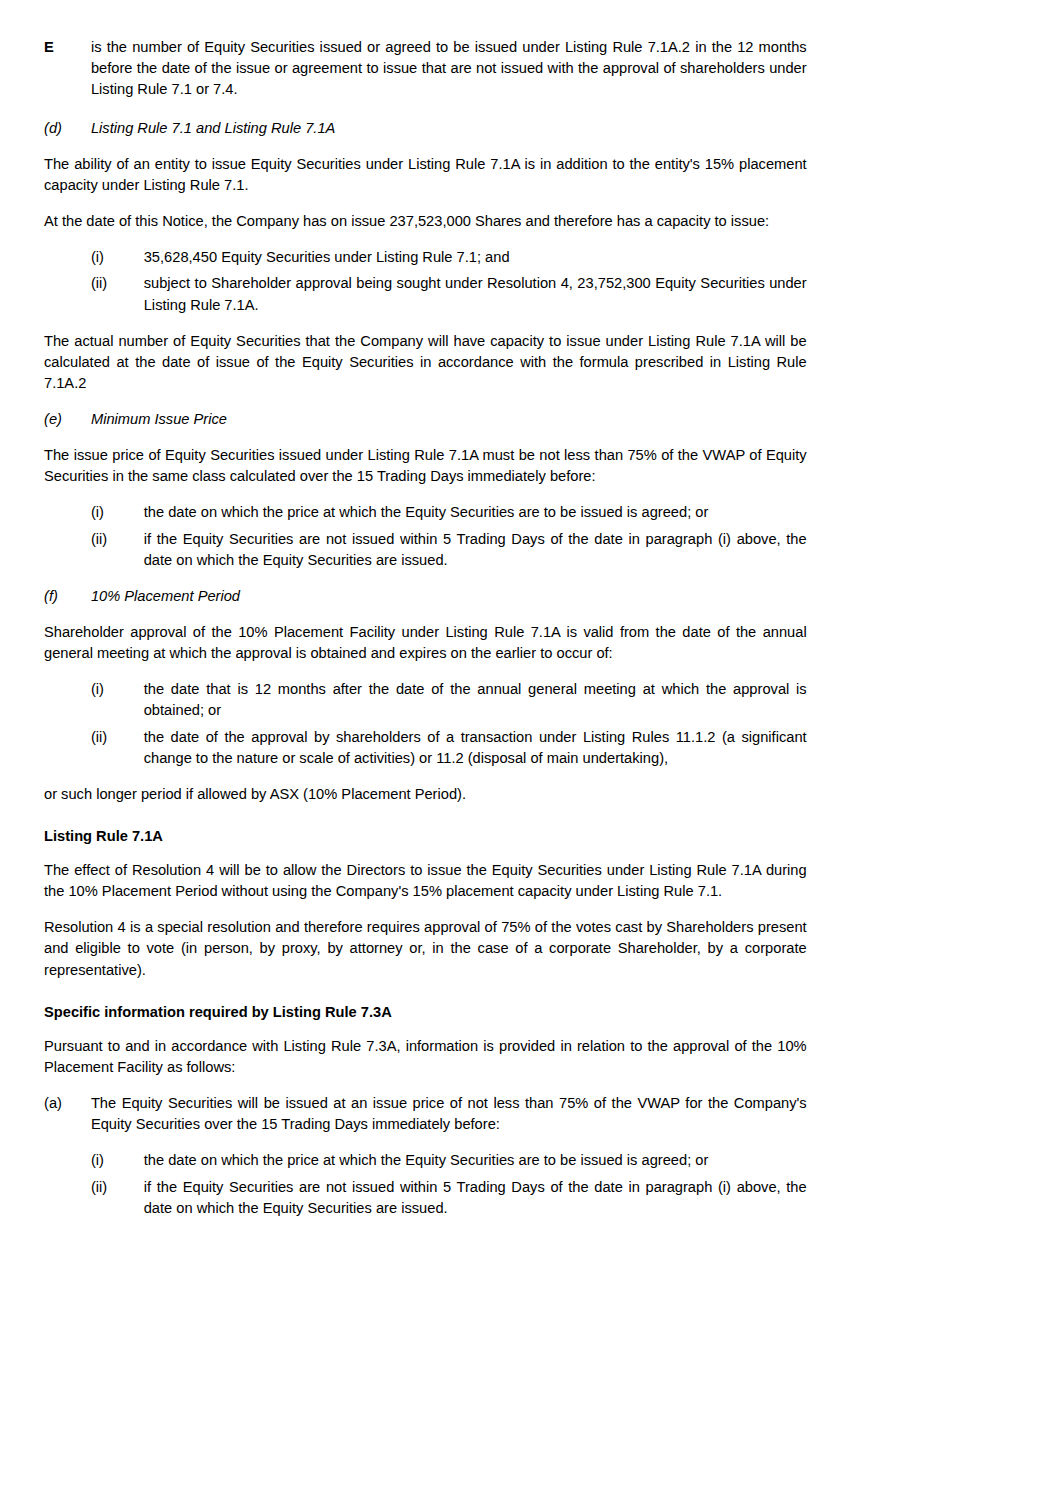E
is the number of Equity Securities issued or agreed to be issued under Listing Rule 7.1A.2 in the 12 months before the date of the issue or agreement to issue that are not issued with the approval of shareholders under Listing Rule 7.1 or 7.4.
(d)
Listing Rule 7.1 and Listing Rule 7.1A
The ability of an entity to issue Equity Securities under Listing Rule 7.1A is in addition to the entity's 15% placement capacity under Listing Rule 7.1.
At the date of this Notice, the Company has on issue 237,523,000 Shares and therefore has a capacity to issue:
(i) 35,628,450 Equity Securities under Listing Rule 7.1; and
(ii) subject to Shareholder approval being sought under Resolution 4, 23,752,300 Equity Securities under Listing Rule 7.1A.
The actual number of Equity Securities that the Company will have capacity to issue under Listing Rule 7.1A will be calculated at the date of issue of the Equity Securities in accordance with the formula prescribed in Listing Rule 7.1A.2
(e)
Minimum Issue Price
The issue price of Equity Securities issued under Listing Rule 7.1A must be not less than 75% of the VWAP of Equity Securities in the same class calculated over the 15 Trading Days immediately before:
(i) the date on which the price at which the Equity Securities are to be issued is agreed; or
(ii) if the Equity Securities are not issued within 5 Trading Days of the date in paragraph (i) above, the date on which the Equity Securities are issued.
(f)
10% Placement Period
Shareholder approval of the 10% Placement Facility under Listing Rule 7.1A is valid from the date of the annual general meeting at which the approval is obtained and expires on the earlier to occur of:
(i) the date that is 12 months after the date of the annual general meeting at which the approval is obtained; or
(ii) the date of the approval by shareholders of a transaction under Listing Rules 11.1.2 (a significant change to the nature or scale of activities) or 11.2 (disposal of main undertaking),
or such longer period if allowed by ASX (10% Placement Period).
Listing Rule 7.1A
The effect of Resolution 4 will be to allow the Directors to issue the Equity Securities under Listing Rule 7.1A during the 10% Placement Period without using the Company's 15% placement capacity under Listing Rule 7.1.
Resolution 4 is a special resolution and therefore requires approval of 75% of the votes cast by Shareholders present and eligible to vote (in person, by proxy, by attorney or, in the case of a corporate Shareholder, by a corporate representative).
Specific information required by Listing Rule 7.3A
Pursuant to and in accordance with Listing Rule 7.3A, information is provided in relation to the approval of the 10% Placement Facility as follows:
(a)
The Equity Securities will be issued at an issue price of not less than 75% of the VWAP for the Company's Equity Securities over the 15 Trading Days immediately before:
(i) the date on which the price at which the Equity Securities are to be issued is agreed; or
(ii) if the Equity Securities are not issued within 5 Trading Days of the date in paragraph (i) above, the date on which the Equity Securities are issued.